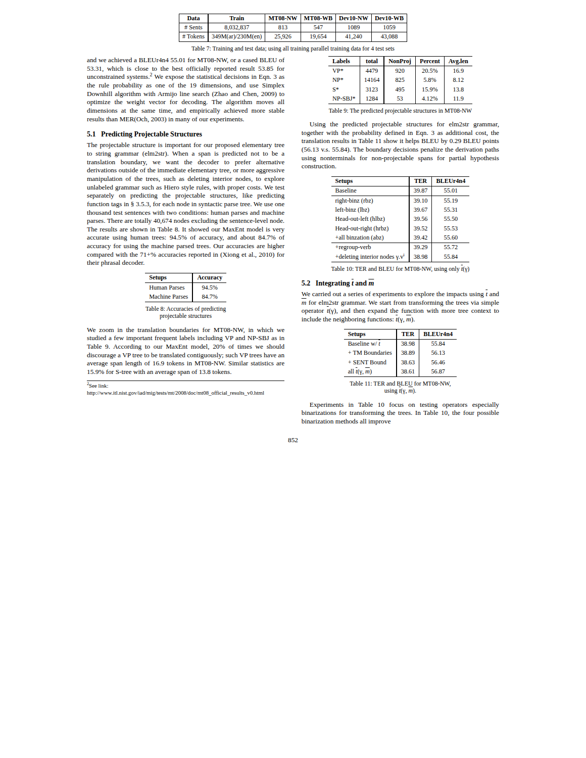Table 7: Training and test data; using all training parallel training data for 4 test sets
| Data | Train | MT08-NW | MT08-WB | Dev10-NW | Dev10-WB |
| --- | --- | --- | --- | --- | --- |
| # Sents | 8,032,837 | 813 | 547 | 1089 | 1059 |
| # Tokens | 349M(ar)/230M(en) | 25,926 | 19,654 | 41,240 | 43,088 |
and we achieved a BLEUr4n4 55.01 for MT08-NW, or a cased BLEU of 53.31, which is close to the best officially reported result 53.85 for unconstrained systems.2 We expose the statistical decisions in Eqn. 3 as the rule probability as one of the 19 dimensions, and use Simplex Downhill algorithm with Armijo line search (Zhao and Chen, 2009) to optimize the weight vector for decoding. The algorithm moves all dimensions at the same time, and empirically achieved more stable results than MER(Och, 2003) in many of our experiments.
5.1 Predicting Projectable Structures
The projectable structure is important for our proposed elementary tree to string grammar (elm2str). When a span is predicted not to be a translation boundary, we want the decoder to prefer alternative derivations outside of the immediate elementary tree, or more aggressive manipulation of the trees, such as deleting interior nodes, to explore unlabeled grammar such as Hiero style rules, with proper costs. We test separately on predicting the projectable structures, like predicting function tags in § 3.5.3, for each node in syntactic parse tree. We use one thousand test sentences with two conditions: human parses and machine parses. There are totally 40,674 nodes excluding the sentence-level node. The results are shown in Table 8. It showed our MaxEnt model is very accurate using human trees: 94.5% of accuracy, and about 84.7% of accuracy for using the machine parsed trees. Our accuracies are higher compared with the 71+% accuracies reported in (Xiong et al., 2010) for their phrasal decoder.
Table 8: Accuracies of predicting projectable structures
| Setups | Accuracy |
| --- | --- |
| Human Parses | 94.5% |
| Machine Parses | 84.7% |
We zoom in the translation boundaries for MT08-NW, in which we studied a few important frequent labels including VP and NP-SBJ as in Table 9. According to our MaxEnt model, 20% of times we should discourage a VP tree to be translated contiguously; such VP trees have an average span length of 16.9 tokens in MT08-NW. Similar statistics are 15.9% for S-tree with an average span of 13.8 tokens.
2See link: http://www.itl.nist.gov/iad/mig/tests/mt/2008/doc/mt08_official_results_v0.html
Table 9: The predicted projectable structures in MT08-NW
| Labels | total | NonProj | Percent | Avg.len |
| --- | --- | --- | --- | --- |
| VP* | 4479 | 920 | 20.5% | 16.9 |
| NP* | 14164 | 825 | 5.8% | 8.12 |
| S* | 3123 | 495 | 15.9% | 13.8 |
| NP-SBJ* | 1284 | 53 | 4.12% | 11.9 |
Using the predicted projectable structures for elm2str grammar, together with the probability defined in Eqn. 3 as additional cost, the translation results in Table 11 show it helps BLEU by 0.29 BLEU points (56.13 v.s. 55.84). The boundary decisions penalize the derivation paths using nonterminals for non-projectable spans for partial hypothesis construction.
Table 10: TER and BLEU for MT08-NW, using only t (γ)
| Setups | TER | BLEUr4n4 |
| --- | --- | --- |
| Baseline | 39.87 | 55.01 |
| right-binz (rbz) | 39.10 | 55.19 |
| left-binz (lbz) | 39.67 | 55.31 |
| Head-out-left (hlbz) | 39.56 | 55.50 |
| Head-out-right (hrbz) | 39.52 | 55.53 |
| +all binzation (abz) | 39.42 | 55.60 |
| +regroup-verb | 39.29 | 55.72 |
| +deleting interior nodes γ.v i | 38.98 | 55.84 |
5.2 Integrating t and m
We carried out a series of experiments to explore the impacts using t and m for elm2str grammar. We start from transforming the trees via simple operator t(γ), and then expand the function with more tree context to include the neighboring functions: t(γ, m).
Table 11: TER and BLEU for MT08-NW, using t (γ, m ).
| Setups | TER | BLEUr4n4 |
| --- | --- | --- |
| Baseline w/ t | 38.98 | 55.84 |
| + TM Boundaries | 38.89 | 56.13 |
| + SENT Bound | 38.63 | 56.46 |
| all t (γ, m ) | 38.61 | 56.87 |
Experiments in Table 10 focus on testing operators especially binarizations for transforming the trees. In Table 10, the four possible binarization methods all improve
852